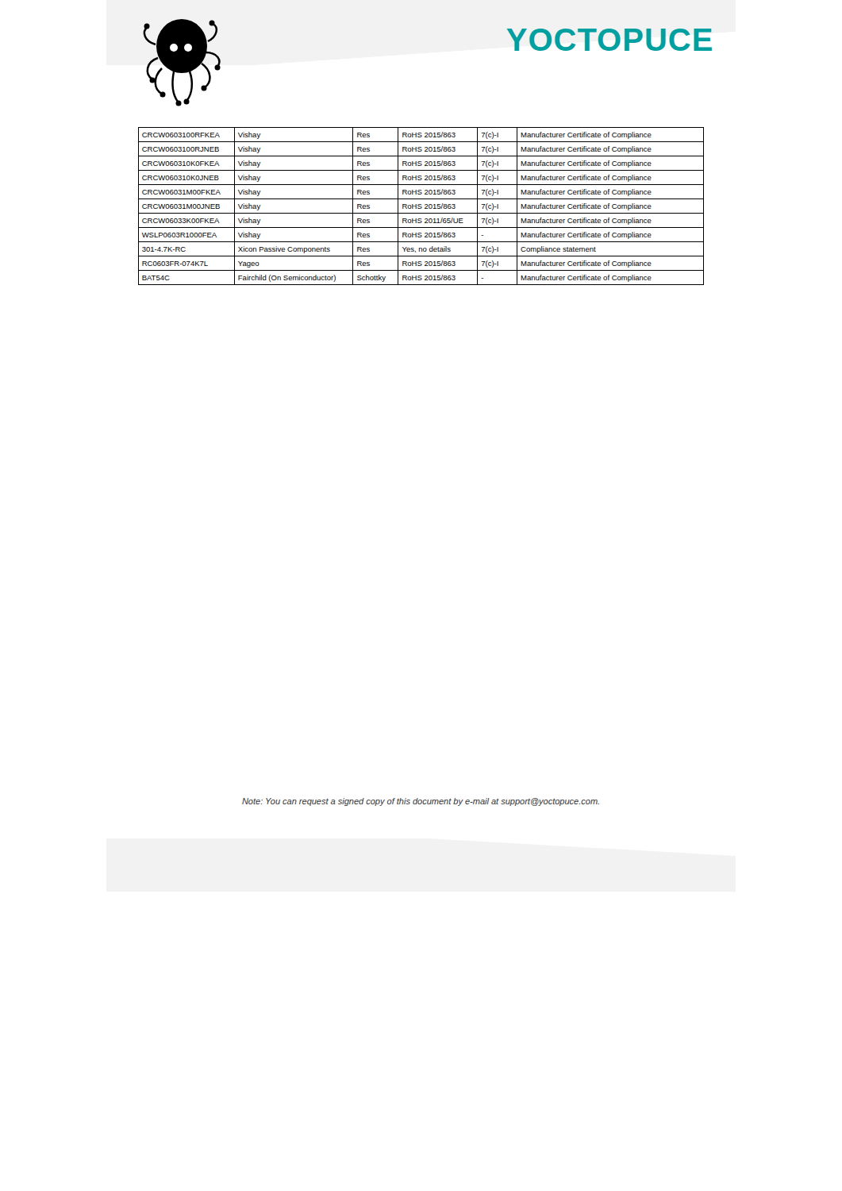YOCTOPUCE
| CRCW0603100RFKEA | Vishay | Res | RoHS 2015/863 | 7(c)-I | Manufacturer Certificate of Compliance |
| CRCW0603100RJNEB | Vishay | Res | RoHS 2015/863 | 7(c)-I | Manufacturer Certificate of Compliance |
| CRCW060310K0FKEA | Vishay | Res | RoHS 2015/863 | 7(c)-I | Manufacturer Certificate of Compliance |
| CRCW060310K0JNEB | Vishay | Res | RoHS 2015/863 | 7(c)-I | Manufacturer Certificate of Compliance |
| CRCW06031M00FKEA | Vishay | Res | RoHS 2015/863 | 7(c)-I | Manufacturer Certificate of Compliance |
| CRCW06031M00JNEB | Vishay | Res | RoHS 2015/863 | 7(c)-I | Manufacturer Certificate of Compliance |
| CRCW06033K00FKEA | Vishay | Res | RoHS 2011/65/UE | 7(c)-I | Manufacturer Certificate of Compliance |
| WSLP0603R1000FEA | Vishay | Res | RoHS 2015/863 | - | Manufacturer Certificate of Compliance |
| 301-4.7K-RC | Xicon Passive Components | Res | Yes, no details | 7(c)-I | Compliance statement |
| RC0603FR-074K7L | Yageo | Res | RoHS 2015/863 | 7(c)-I | Manufacturer Certificate of Compliance |
| BAT54C | Fairchild (On Semiconductor) | Schottky | RoHS 2015/863 | - | Manufacturer Certificate of Compliance |
Note: You can request a signed copy of this document by e-mail at support@yoctopuce.com.